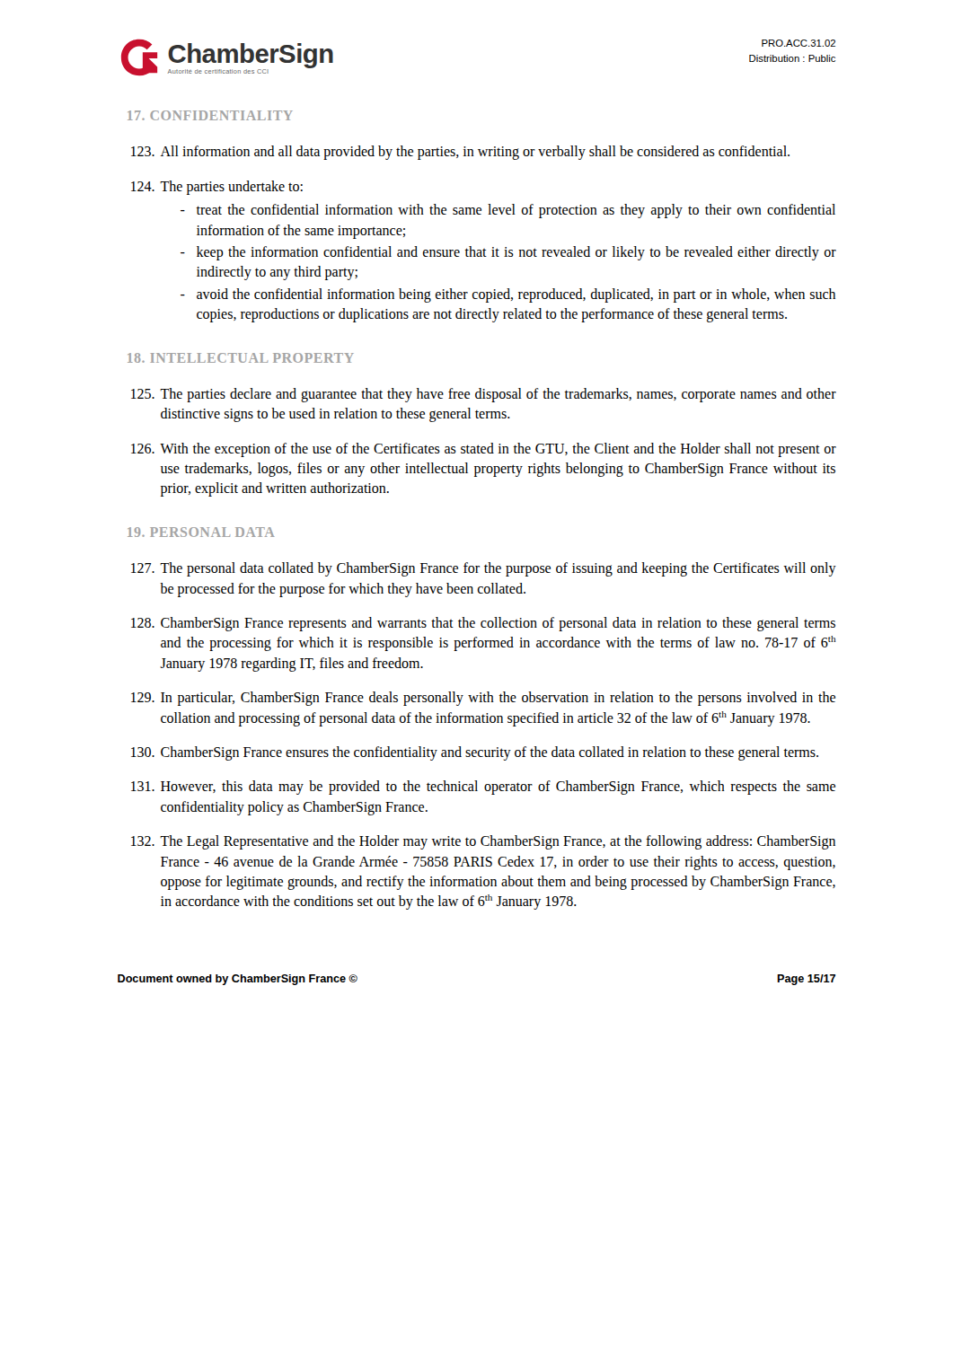ChamberSign
Autorité de certification des CCI
PRO.ACC.31.02
Distribution : Public
17. CONFIDENTIALITY
All information and all data provided by the parties, in writing or verbally shall be considered as confidential.
The parties undertake to:
treat the confidential information with the same level of protection as they apply to their own confidential information of the same importance;
keep the information confidential and ensure that it is not revealed or likely to be revealed either directly or indirectly to any third party;
avoid the confidential information being either copied, reproduced, duplicated, in part or in whole, when such copies, reproductions or duplications are not directly related to the performance of these general terms.
18. INTELLECTUAL PROPERTY
The parties declare and guarantee that they have free disposal of the trademarks, names, corporate names and other distinctive signs to be used in relation to these general terms.
With the exception of the use of the Certificates as stated in the GTU, the Client and the Holder shall not present or use trademarks, logos, files or any other intellectual property rights belonging to ChamberSign France without its prior, explicit and written authorization.
19. PERSONAL DATA
The personal data collated by ChamberSign France for the purpose of issuing and keeping the Certificates will only be processed for the purpose for which they have been collated.
ChamberSign France represents and warrants that the collection of personal data in relation to these general terms and the processing for which it is responsible is performed in accordance with the terms of law no. 78-17 of 6th January 1978 regarding IT, files and freedom.
In particular, ChamberSign France deals personally with the observation in relation to the persons involved in the collation and processing of personal data of the information specified in article 32 of the law of 6th January 1978.
ChamberSign France ensures the confidentiality and security of the data collated in relation to these general terms.
However, this data may be provided to the technical operator of ChamberSign France, which respects the same confidentiality policy as ChamberSign France.
The Legal Representative and the Holder may write to ChamberSign France, at the following address: ChamberSign France - 46 avenue de la Grande Armée - 75858 PARIS Cedex 17, in order to use their rights to access, question, oppose for legitimate grounds, and rectify the information about them and being processed by ChamberSign France, in accordance with the conditions set out by the law of 6th January 1978.
Document owned by ChamberSign France ©
Page 15/17